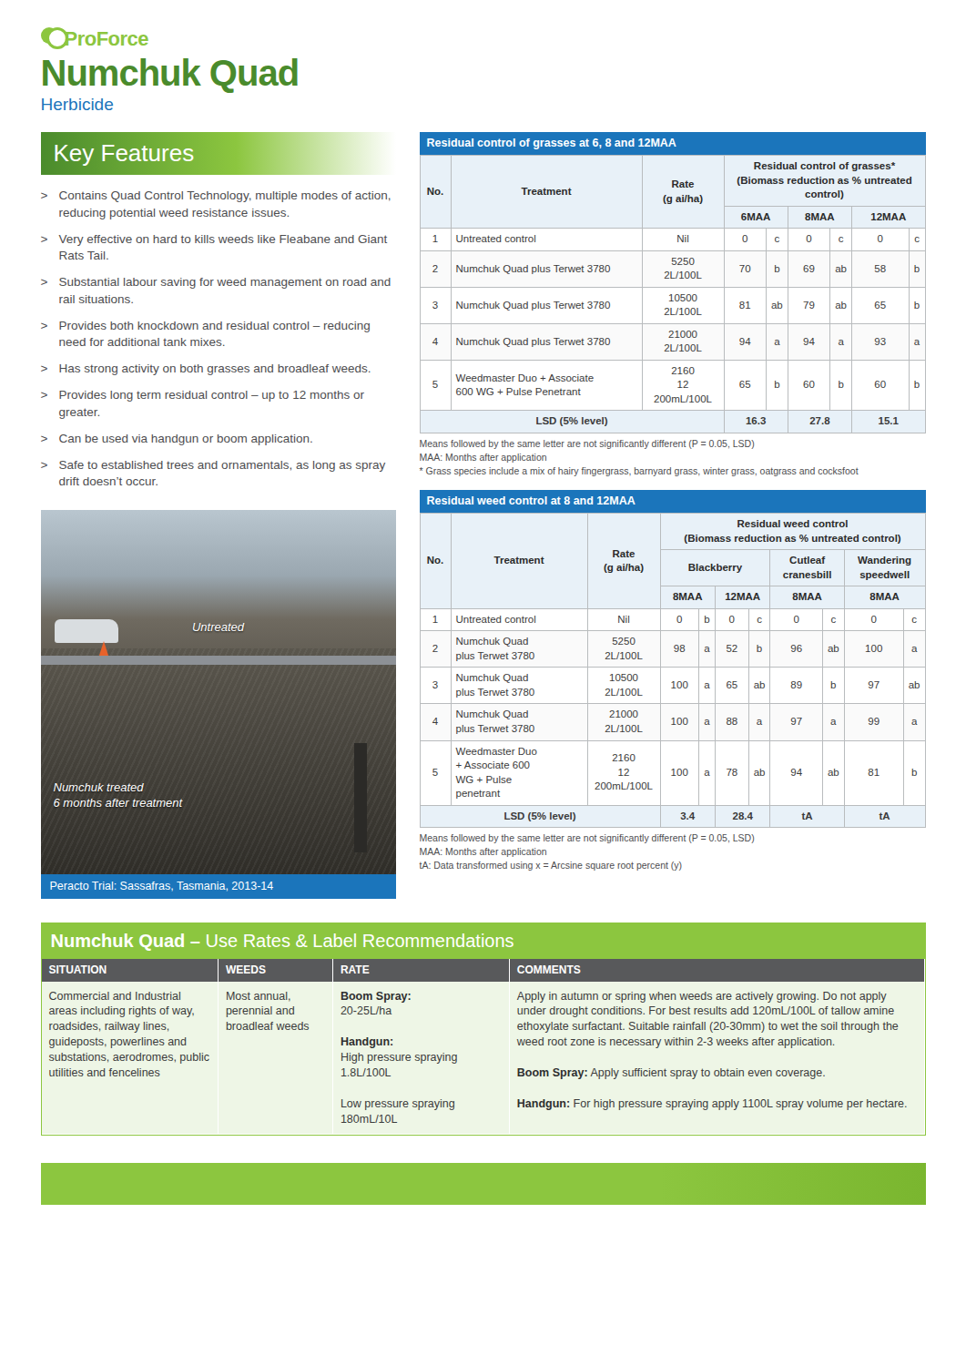ProForce
Numchuk Quad
Herbicide
Key Features
Contains Quad Control Technology, multiple modes of action, reducing potential weed resistance issues.
Very effective on hard to kills weeds like Fleabane and Giant Rats Tail.
Substantial labour saving for weed management on road and rail situations.
Provides both knockdown and residual control – reducing need for additional tank mixes.
Has strong activity on both grasses and broadleaf weeds.
Provides long term residual control – up to 12 months or greater.
Can be used via handgun or boom application.
Safe to established trees and ornamentals, as long as spray drift doesn’t occur.
Untreated
Numchuk treated
6 months after treatment
Peracto Trial: Sassafras, Tasmania, 2013-14
Residual control of grasses at 6, 8 and 12MAA
| No. | Treatment | Rate (g ai/ha) | Residual control of grasses* (Biomass reduction as % untreated control) |
| --- | --- | --- | --- |
| 6MAA | 8MAA | 12MAA |
| 1 | Untreated control | Nil | 0 | c | 0 | c | 0 | c |
| 2 | Numchuk Quad plus Terwet 3780 | 5250 2L/100L | 70 | b | 69 | ab | 58 | b |
| 3 | Numchuk Quad plus Terwet 3780 | 10500 2L/100L | 81 | ab | 79 | ab | 65 | b |
| 4 | Numchuk Quad plus Terwet 3780 | 21000 2L/100L | 94 | a | 94 | a | 93 | a |
| 5 | Weedmaster Duo + Associate 600 WG + Pulse Penetrant | 2160 12 200mL/100L | 65 | b | 60 | b | 60 | b |
| LSD (5% level) | 16.3 | 27.8 | 15.1 |
Means followed by the same letter are not significantly different (P = 0.05, LSD)
MAA: Months after application
* Grass species include a mix of hairy fingergrass, barnyard grass, winter grass, oatgrass and cocksfoot
Residual weed control at 8 and 12MAA
| No. | Treatment | Rate (g ai/ha) | Residual weed control (Biomass reduction as % untreated control) |
| --- | --- | --- | --- |
| Blackberry | Cutleaf cranesbill | Wandering speedwell |
| 8MAA | 12MAA | 8MAA | 8MAA |
| 1 | Untreated control | Nil | 0 | b | 0 | c | 0 | c | 0 | c |
| 2 | Numchuk Quad plus Terwet 3780 | 5250 2L/100L | 98 | a | 52 | b | 96 | ab | 100 | a |
| 3 | Numchuk Quad plus Terwet 3780 | 10500 2L/100L | 100 | a | 65 | ab | 89 | b | 97 | ab |
| 4 | Numchuk Quad plus Terwet 3780 | 21000 2L/100L | 100 | a | 88 | a | 97 | a | 99 | a |
| 5 | Weedmaster Duo + Associate 600 WG + Pulse penetrant | 2160 12 200mL/100L | 100 | a | 78 | ab | 94 | ab | 81 | b |
| LSD (5% level) | 3.4 | 28.4 | tA | tA |
Means followed by the same letter are not significantly different (P = 0.05, LSD)
MAA: Months after application
tA: Data transformed using x = Arcsine square root percent (y)
Numchuk Quad – Use Rates & Label Recommendations
| SITUATION | WEEDS | RATE | COMMENTS |
| --- | --- | --- | --- |
| Commercial and Industrial areas including rights of way, roadsides, railway lines, guideposts, powerlines and substations, aerodromes, public utilities and fencelines | Most annual, perennial and broadleaf weeds | Boom Spray: 20-25L/ha Handgun: High pressure spraying 1.8L/100L Low pressure spraying 180mL/10L | Apply in autumn or spring when weeds are actively growing. Do not apply under drought conditions. For best results add 120mL/100L of tallow amine ethoxylate surfactant. Suitable rainfall (20-30mm) to wet the soil through the weed root zone is necessary within 2-3 weeks after application. Boom Spray: Apply sufficient spray to obtain even coverage. Handgun: For high pressure spraying apply 1100L spray volume per hectare. |